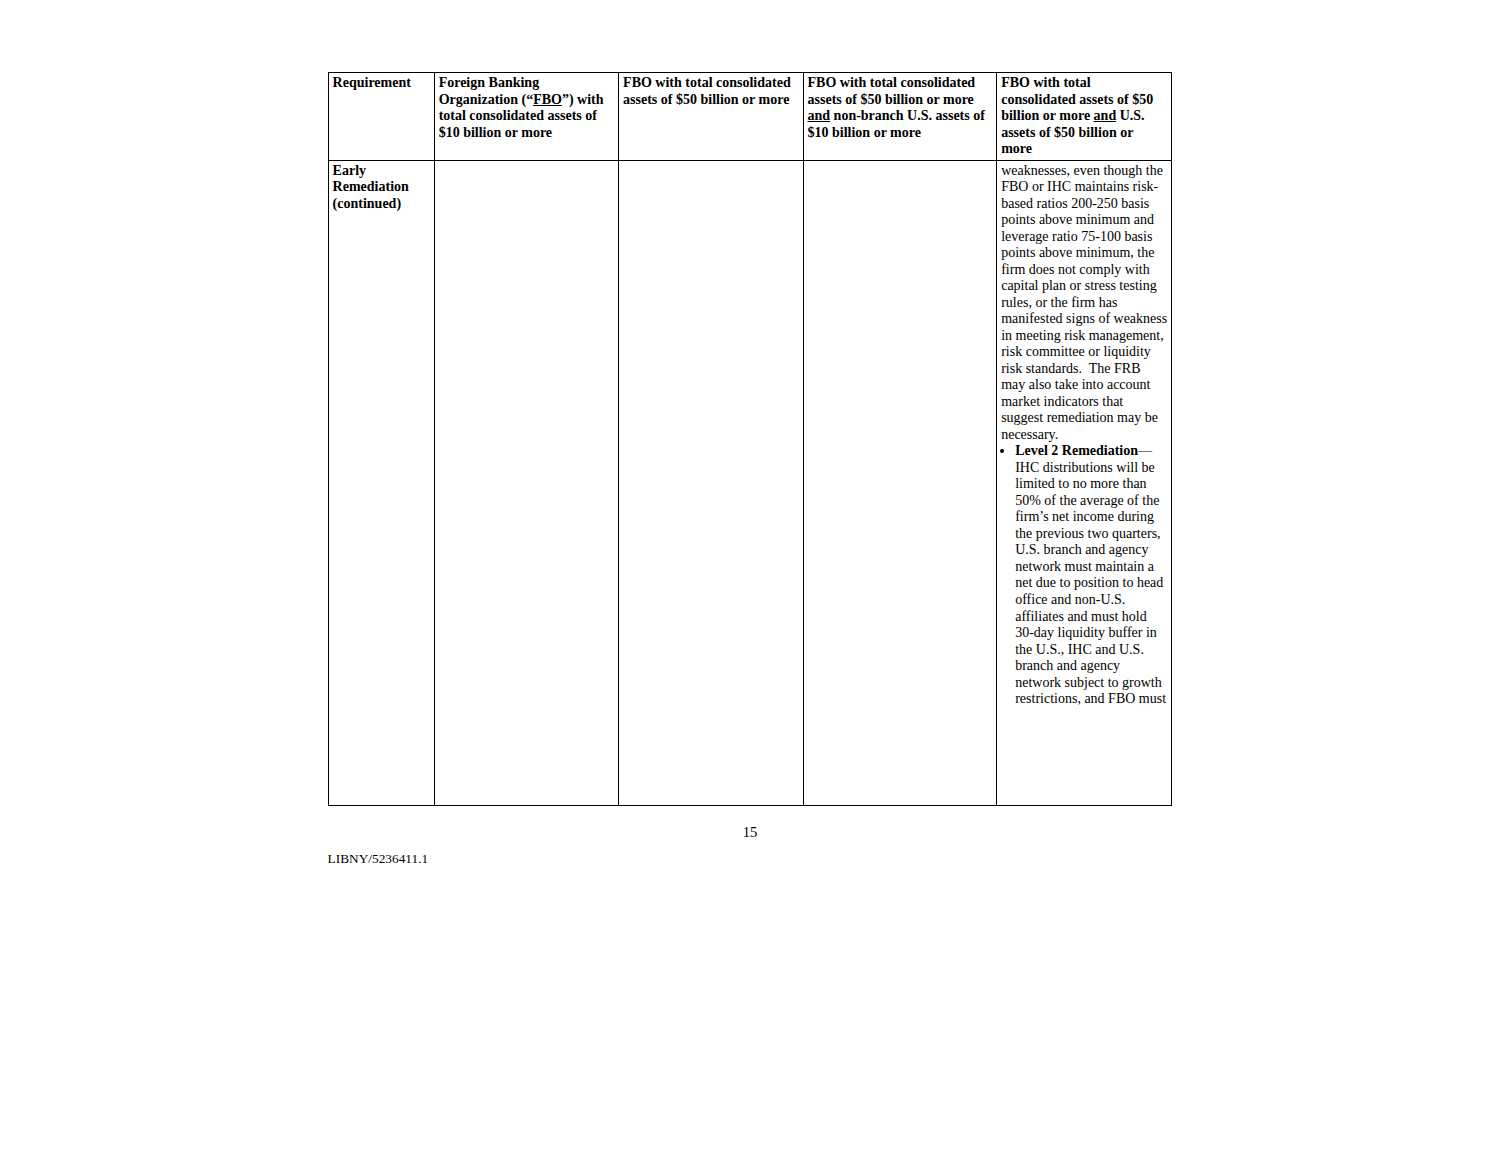| Requirement | Foreign Banking Organization (“ FBO ”) with total consolidated assets of $10 billion or more | FBO with total consolidated assets of $50 billion or more | FBO with total consolidated assets of $50 billion or more and non-branch U.S. assets of $10 billion or more | FBO with total consolidated assets of $50 billion or more and U.S. assets of $50 billion or more |
| --- | --- | --- | --- | --- |
| Early Remediation (continued) | | | | weaknesses, even though the FBO or IHC maintains risk-based ratios 200-250 basis points above minimum and leverage ratio 75-100 basis points above minimum, the firm does not comply with capital plan or stress testing rules, or the firm has manifested signs of weakness in meeting risk management, risk committee or liquidity risk standards. The FRB may also take into account market indicators that suggest remediation may be necessary. Level 2 Remediation —IHC distributions will be limited to no more than 50% of the average of the firm’s net income during the previous two quarters, U.S. branch and agency network must maintain a net due to position to head office and non-U.S. affiliates and must hold 30-day liquidity buffer in the U.S., IHC and U.S. branch and agency network subject to growth restrictions, and FBO must |
15
LIBNY/5236411.1